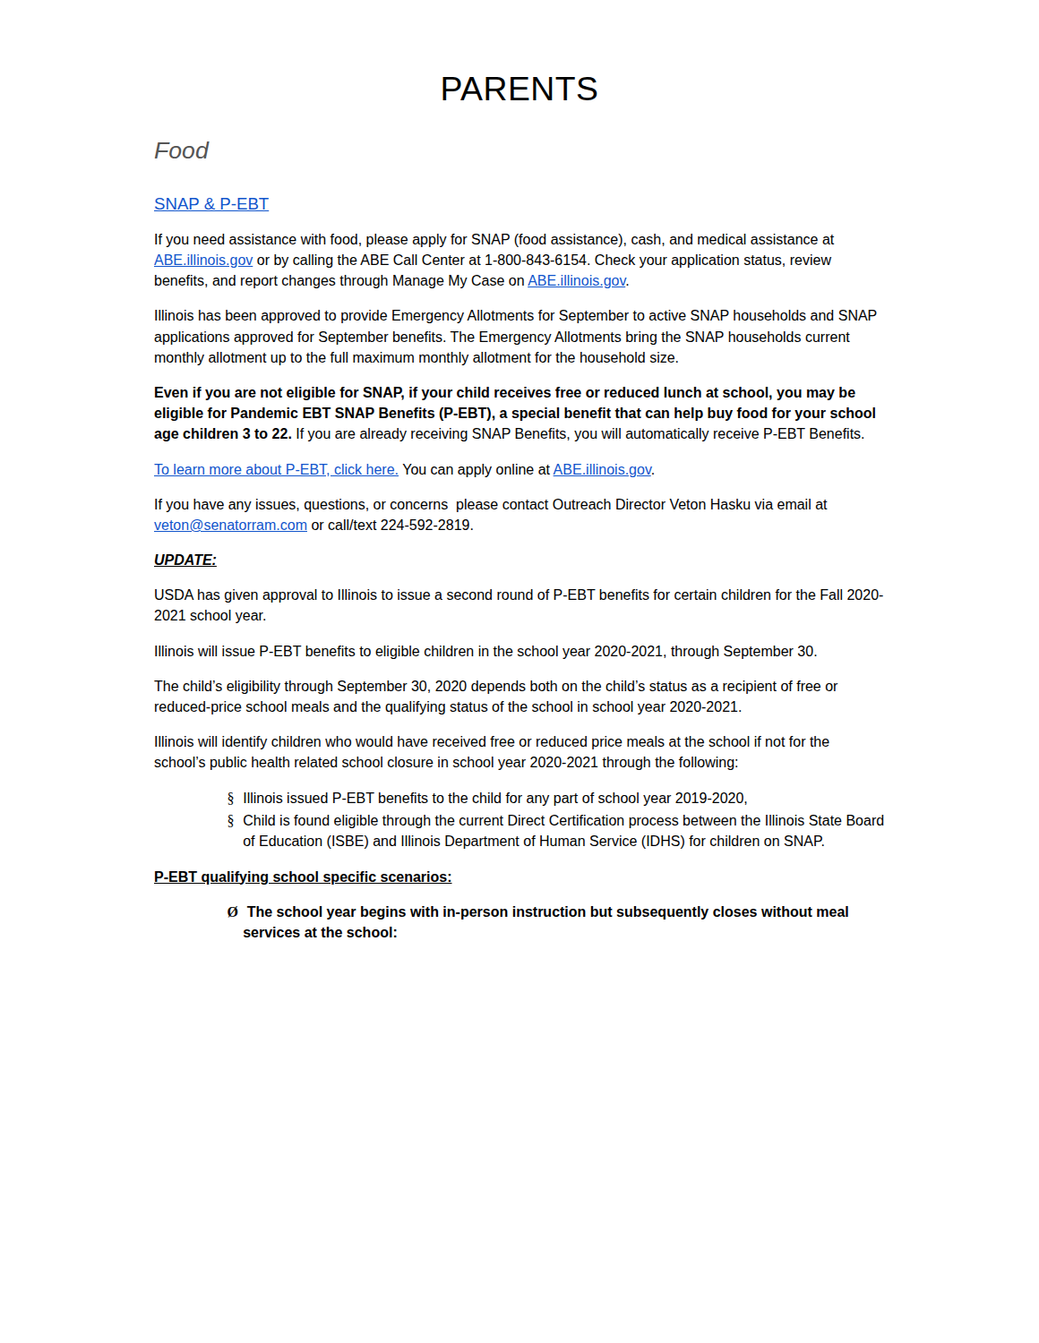PARENTS
Food
SNAP & P-EBT
If you need assistance with food, please apply for SNAP (food assistance), cash, and medical assistance at ABE.illinois.gov or by calling the ABE Call Center at 1-800-843-6154. Check your application status, review benefits, and report changes through Manage My Case on ABE.illinois.gov.
Illinois has been approved to provide Emergency Allotments for September to active SNAP households and SNAP applications approved for September benefits. The Emergency Allotments bring the SNAP households current monthly allotment up to the full maximum monthly allotment for the household size.
Even if you are not eligible for SNAP, if your child receives free or reduced lunch at school, you may be eligible for Pandemic EBT SNAP Benefits (P-EBT), a special benefit that can help buy food for your school age children 3 to 22. If you are already receiving SNAP Benefits, you will automatically receive P-EBT Benefits.
To learn more about P-EBT, click here. You can apply online at ABE.illinois.gov.
If you have any issues, questions, or concerns please contact Outreach Director Veton Hasku via email at veton@senatorram.com or call/text 224-592-2819.
UPDATE:
USDA has given approval to Illinois to issue a second round of P-EBT benefits for certain children for the Fall 2020-2021 school year.
Illinois will issue P-EBT benefits to eligible children in the school year 2020-2021, through September 30.
The child’s eligibility through September 30, 2020 depends both on the child’s status as a recipient of free or reduced-price school meals and the qualifying status of the school in school year 2020-2021.
Illinois will identify children who would have received free or reduced price meals at the school if not for the school’s public health related school closure in school year 2020-2021 through the following:
§Illinois issued P-EBT benefits to the child for any part of school year 2019-2020,
§Child is found eligible through the current Direct Certification process between the Illinois State Board of Education (ISBE) and Illinois Department of Human Service (IDHS) for children on SNAP.
P-EBT qualifying school specific scenarios:
ØThe school year begins with in-person instruction but subsequently closes without meal services at the school: